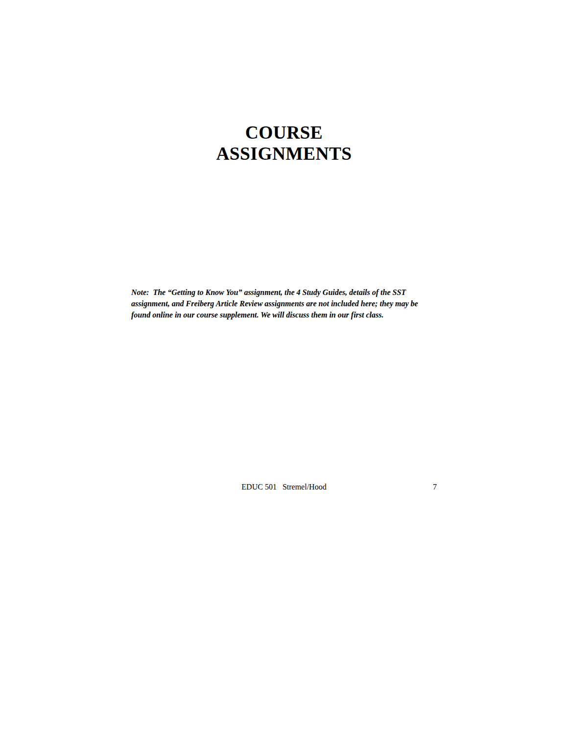COURSE
ASSIGNMENTS
Note: The “Getting to Know You” assignment, the 4 Study Guides, details of the SST assignment, and Freiberg Article Review assignments are not included here; they may be found online in our course supplement. We will discuss them in our first class.
EDUC 501 Stremel/Hood 7